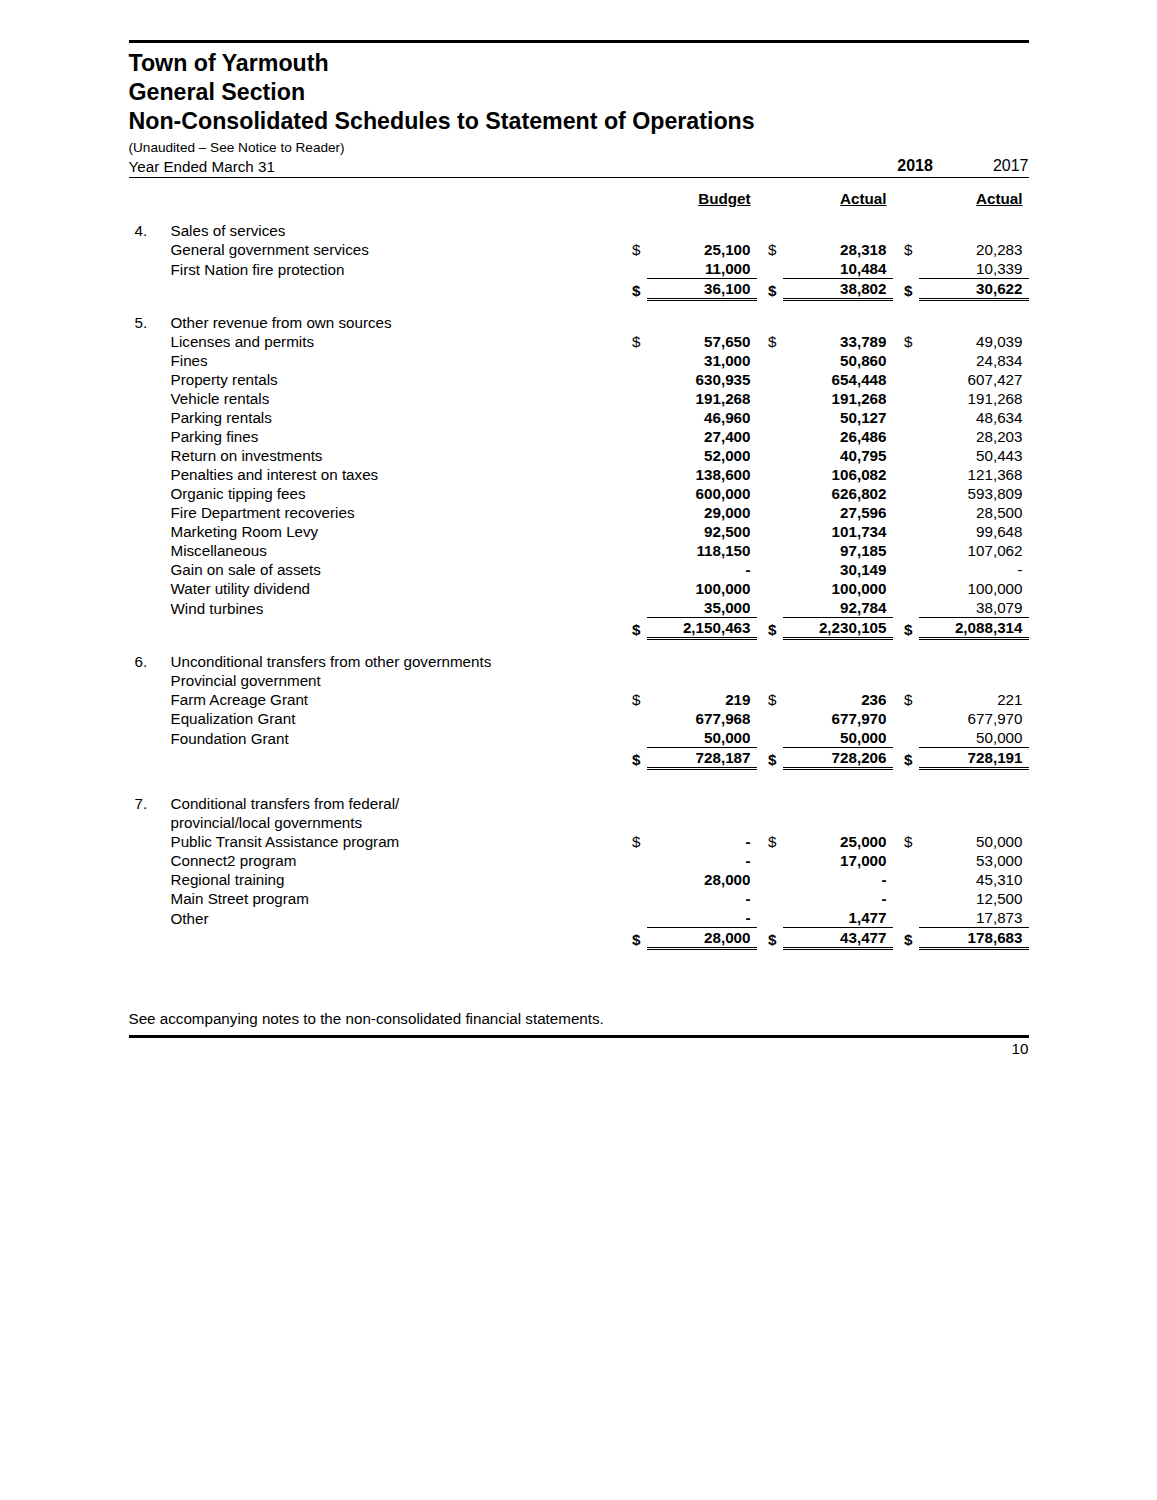Town of Yarmouth
General Section
Non-Consolidated Schedules to Statement of Operations
(Unaudited – See Notice to Reader)
Year Ended March 31
2018
2017
| | | Budget | Actual | Actual |
| --- | --- | --- | --- | --- |
| 4. | Sales of services | |
| | General government services | $ | 25,100 | $ | 28,318 | $ | 20,283 |
| | First Nation fire protection | | 11,000 | | 10,484 | | 10,339 |
| | | $ | 36,100 | $ | 38,802 | $ | 30,622 |
| 5. | Other revenue from own sources | |
| | Licenses and permits | $ | 57,650 | $ | 33,789 | $ | 49,039 |
| | Fines | | 31,000 | | 50,860 | | 24,834 |
| | Property rentals | | 630,935 | | 654,448 | | 607,427 |
| | Vehicle rentals | | 191,268 | | 191,268 | | 191,268 |
| | Parking rentals | | 46,960 | | 50,127 | | 48,634 |
| | Parking fines | | 27,400 | | 26,486 | | 28,203 |
| | Return on investments | | 52,000 | | 40,795 | | 50,443 |
| | Penalties and interest on taxes | | 138,600 | | 106,082 | | 121,368 |
| | Organic tipping fees | | 600,000 | | 626,802 | | 593,809 |
| | Fire Department recoveries | | 29,000 | | 27,596 | | 28,500 |
| | Marketing Room Levy | | 92,500 | | 101,734 | | 99,648 |
| | Miscellaneous | | 118,150 | | 97,185 | | 107,062 |
| | Gain on sale of assets | | - | | 30,149 | | - |
| | Water utility dividend | | 100,000 | | 100,000 | | 100,000 |
| | Wind turbines | | 35,000 | | 92,784 | | 38,079 |
| | | $ | 2,150,463 | $ | 2,230,105 | $ | 2,088,314 |
| 6. | Unconditional transfers from other governments | |
| | Provincial government | |
| | Farm Acreage Grant | $ | 219 | $ | 236 | $ | 221 |
| | Equalization Grant | | 677,968 | | 677,970 | | 677,970 |
| | Foundation Grant | | 50,000 | | 50,000 | | 50,000 |
| | | $ | 728,187 | $ | 728,206 | $ | 728,191 |
| 7. | Conditional transfers from federal/ | |
| | provincial/local governments | |
| | Public Transit Assistance program | $ | - | $ | 25,000 | $ | 50,000 |
| | Connect2 program | | - | | 17,000 | | 53,000 |
| | Regional training | | 28,000 | | - | | 45,310 |
| | Main Street program | | - | | - | | 12,500 |
| | Other | | - | | 1,477 | | 17,873 |
| | | $ | 28,000 | $ | 43,477 | $ | 178,683 |
See accompanying notes to the non-consolidated financial statements.
10